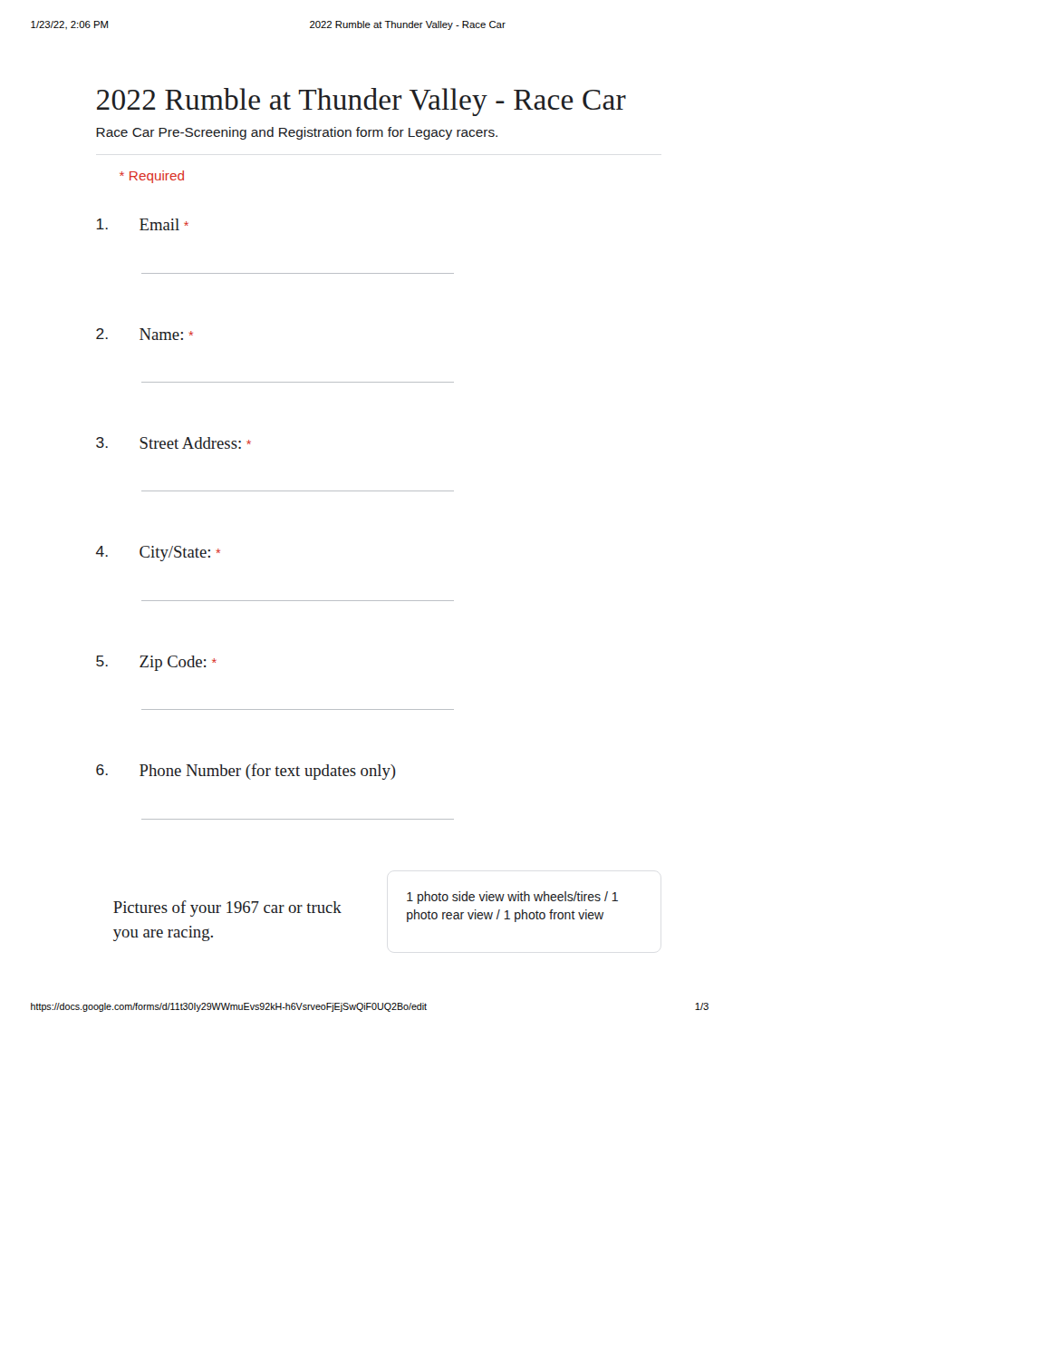1/23/22, 2:06 PM
2022 Rumble at Thunder Valley - Race Car
2022 Rumble at Thunder Valley - Race Car
Race Car Pre-Screening and Registration form for Legacy racers.
* Required
Email *
Name: *
Street Address: *
City/State: *
Zip Code: *
Phone Number (for text updates only)
Pictures of your 1967 car or truck you are racing.
1 photo side view with wheels/tires / 1 photo rear view / 1 photo front view
https://docs.google.com/forms/d/11t30Iy29WWmuEvs92kH-h6VsrveoFjEjSwQiF0UQ2Bo/edit
1/3